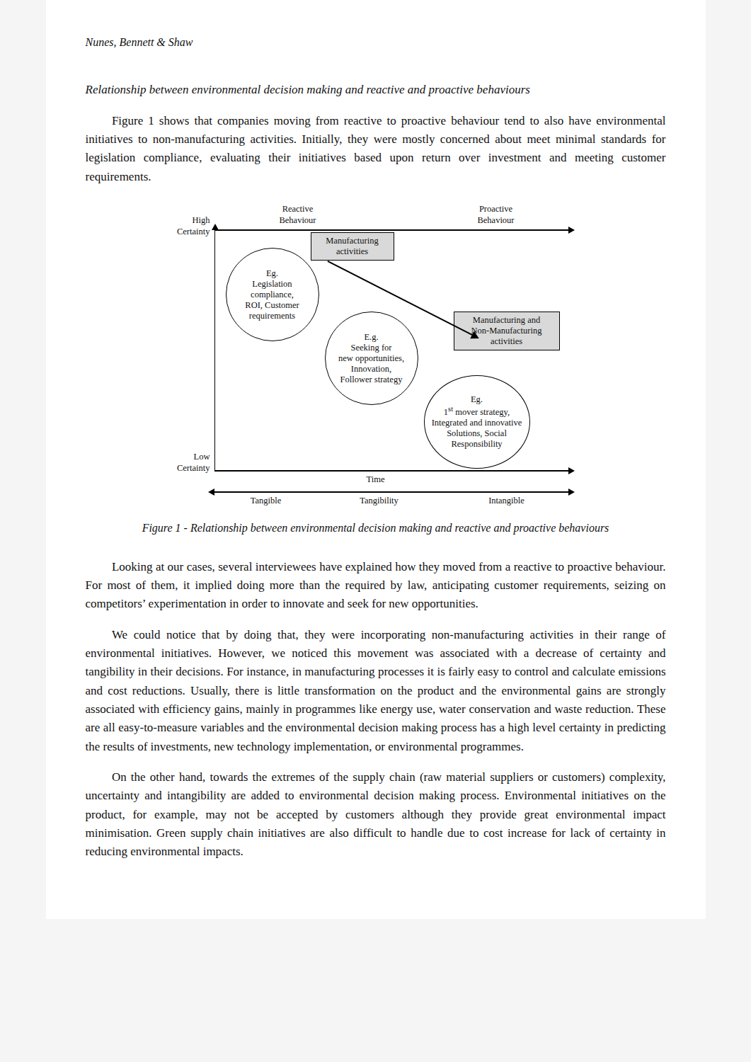Nunes, Bennett & Shaw
Relationship between environmental decision making and reactive and proactive behaviours
Figure 1 shows that companies moving from reactive to proactive behaviour tend to also have environmental initiatives to non-manufacturing activities. Initially, they were mostly concerned about meet minimal standards for legislation compliance, evaluating their initiatives based upon return over investment and meeting customer requirements.
High
Certainty
Low
Certainty
Reactive
Behaviour
Proactive
Behaviour
Time
Tangible
Tangibility
Intangible
Eg.
Legislation
compliance,
ROI, Customer
requirements
E.g.
Seeking for
new opportunities,
Innovation,
Follower strategy
Eg.
1st mover strategy,
Integrated and innovative
Solutions, Social
Responsibility
Manufacturing
activities
Manufacturing and
Non-Manufacturing
activities
Figure 1 - Relationship between environmental decision making and reactive and proactive behaviours
Looking at our cases, several interviewees have explained how they moved from a reactive to proactive behaviour. For most of them, it implied doing more than the required by law, anticipating customer requirements, seizing on competitors’ experimentation in order to innovate and seek for new opportunities.
We could notice that by doing that, they were incorporating non-manufacturing activities in their range of environmental initiatives. However, we noticed this movement was associated with a decrease of certainty and tangibility in their decisions. For instance, in manufacturing processes it is fairly easy to control and calculate emissions and cost reductions. Usually, there is little transformation on the product and the environmental gains are strongly associated with efficiency gains, mainly in programmes like energy use, water conservation and waste reduction. These are all easy-to-measure variables and the environmental decision making process has a high level certainty in predicting the results of investments, new technology implementation, or environmental programmes.
On the other hand, towards the extremes of the supply chain (raw material suppliers or customers) complexity, uncertainty and intangibility are added to environmental decision making process. Environmental initiatives on the product, for example, may not be accepted by customers although they provide great environmental impact minimisation. Green supply chain initiatives are also difficult to handle due to cost increase for lack of certainty in reducing environmental impacts.